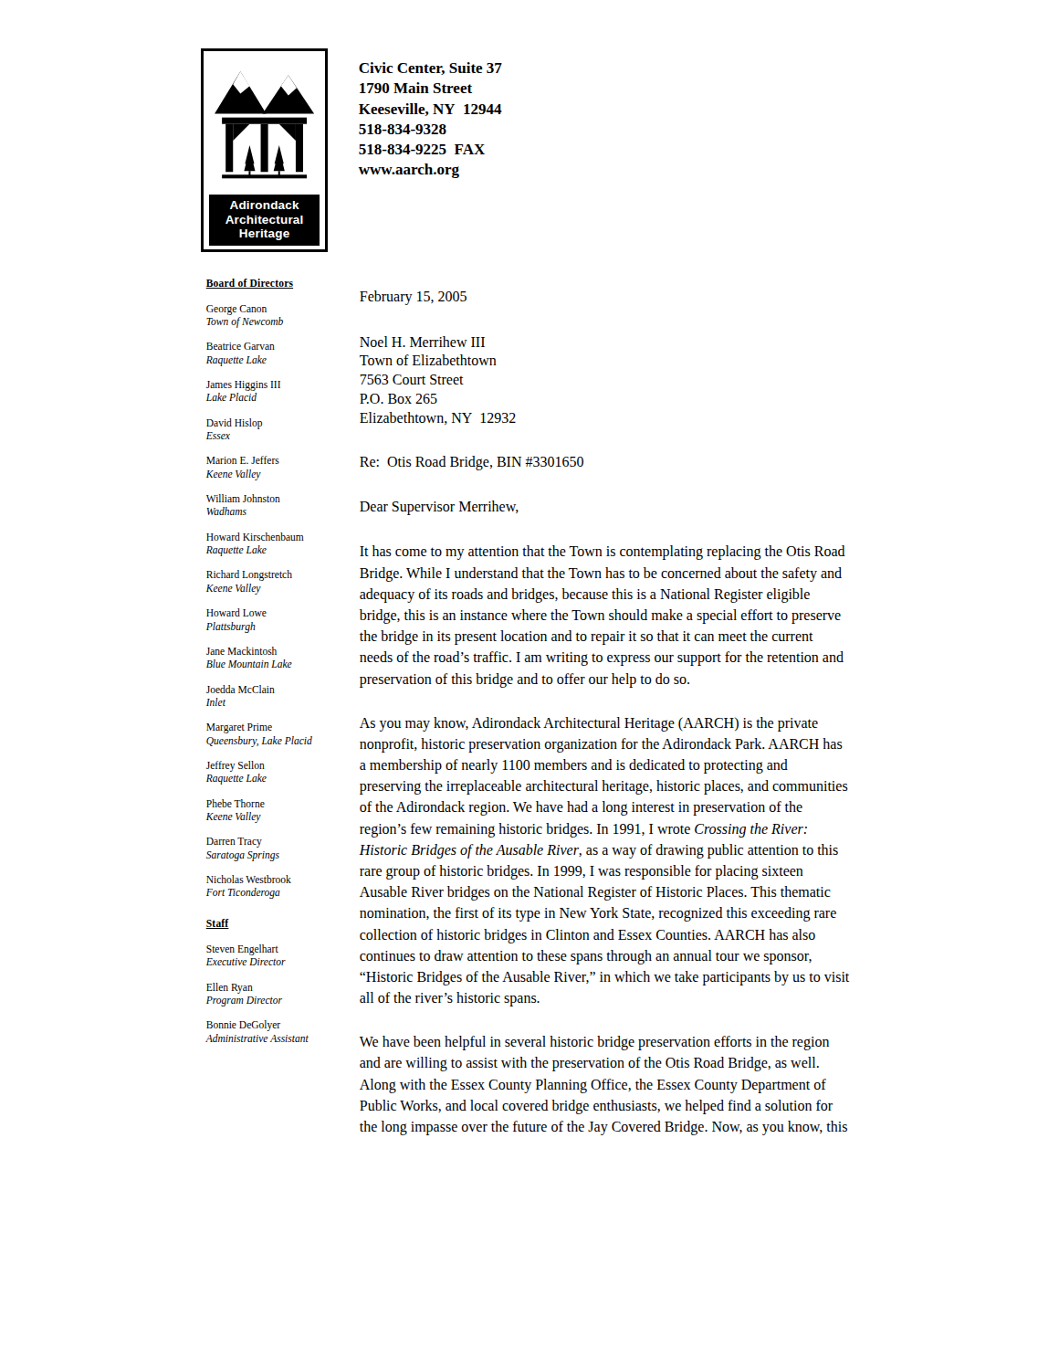Adirondack
Architectural
Heritage
Civic Center, Suite 37
1790 Main Street
Keeseville, NY 12944
518-834-9328
518-834-9225 FAX
www.aarch.org
Board of Directors
George Canon Town of Newcomb
Beatrice Garvan Raquette Lake
James Higgins III Lake Placid
David Hislop Essex
Marion E. Jeffers Keene Valley
William Johnston Wadhams
Howard Kirschenbaum Raquette Lake
Richard Longstretch Keene Valley
Howard Lowe Plattsburgh
Jane Mackintosh Blue Mountain Lake
Joedda McClain Inlet
Margaret Prime Queensbury, Lake Placid
Jeffrey Sellon Raquette Lake
Phebe Thorne Keene Valley
Darren Tracy Saratoga Springs
Nicholas Westbrook Fort Ticonderoga
Staff
Steven Engelhart Executive Director
Ellen Ryan Program Director
Bonnie DeGolyer Administrative Assistant
February 15, 2005
Noel H. Merrihew III
Town of Elizabethtown
7563 Court Street
P.O. Box 265
Elizabethtown, NY 12932
Re: Otis Road Bridge, BIN #3301650
Dear Supervisor Merrihew,
It has come to my attention that the Town is contemplating replacing the Otis Road Bridge. While I understand that the Town has to be concerned about the safety and adequacy of its roads and bridges, because this is a National Register eligible bridge, this is an instance where the Town should make a special effort to preserve the bridge in its present location and to repair it so that it can meet the current needs of the road’s traffic. I am writing to express our support for the retention and preservation of this bridge and to offer our help to do so.
As you may know, Adirondack Architectural Heritage (AARCH) is the private nonprofit, historic preservation organization for the Adirondack Park. AARCH has a membership of nearly 1100 members and is dedicated to protecting and preserving the irreplaceable architectural heritage, historic places, and communities of the Adirondack region. We have had a long interest in preservation of the region’s few remaining historic bridges. In 1991, I wrote Crossing the River: Historic Bridges of the Ausable River, as a way of drawing public attention to this rare group of historic bridges. In 1999, I was responsible for placing sixteen Ausable River bridges on the National Register of Historic Places. This thematic nomination, the first of its type in New York State, recognized this exceeding rare collection of historic bridges in Clinton and Essex Counties. AARCH has also continues to draw attention to these spans through an annual tour we sponsor, “Historic Bridges of the Ausable River,” in which we take participants by us to visit all of the river’s historic spans.
We have been helpful in several historic bridge preservation efforts in the region and are willing to assist with the preservation of the Otis Road Bridge, as well. Along with the Essex County Planning Office, the Essex County Department of Public Works, and local covered bridge enthusiasts, we helped find a solution for the long impasse over the future of the Jay Covered Bridge. Now, as you know, this